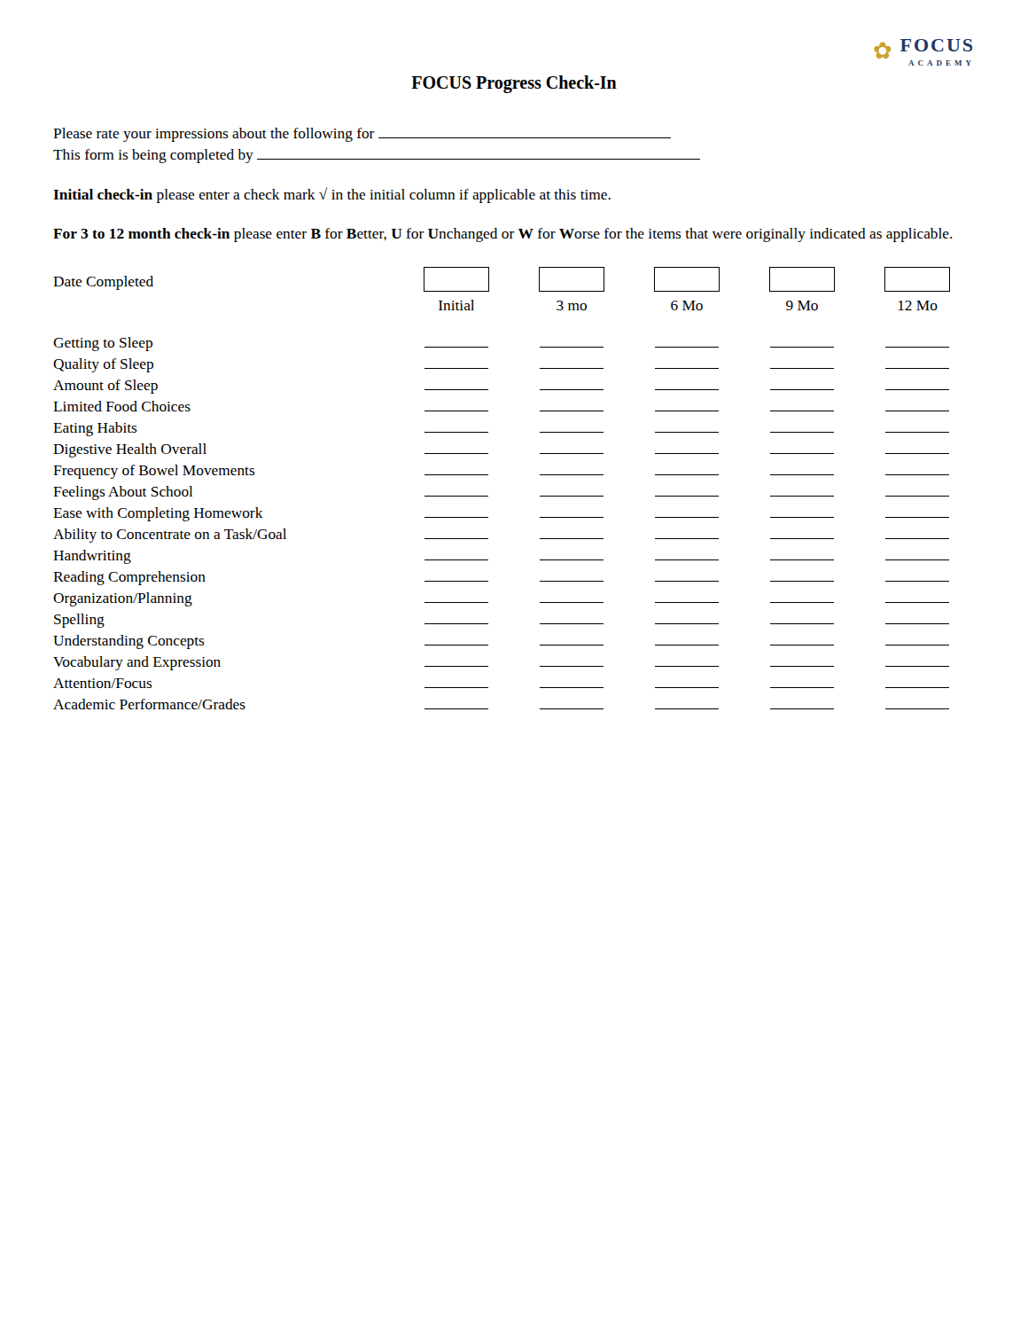✿ FOCUS ACADEMY
FOCUS Progress Check-In
Please rate your impressions about the following for
This form is being completed by
Initial check-in please enter a check mark √ in the initial column if applicable at this time.
For 3 to 12 month check-in please enter B for Better, U for Unchanged or W for Worse for the items that were originally indicated as applicable.
| Date Completed | | | | | |
| | Initial | 3 mo | 6 Mo | 9 Mo | 12 Mo |
| Getting to Sleep | | | | | |
| Quality of Sleep | | | | | |
| Amount of Sleep | | | | | |
| Limited Food Choices | | | | | |
| Eating Habits | | | | | |
| Digestive Health Overall | | | | | |
| Frequency of Bowel Movements | | | | | |
| Feelings About School | | | | | |
| Ease with Completing Homework | | | | | |
| Ability to Concentrate on a Task/Goal | | | | | |
| Handwriting | | | | | |
| Reading Comprehension | | | | | |
| Organization/Planning | | | | | |
| Spelling | | | | | |
| Understanding Concepts | | | | | |
| Vocabulary and Expression | | | | | |
| Attention/Focus | | | | | |
| Academic Performance/Grades | | | | | |